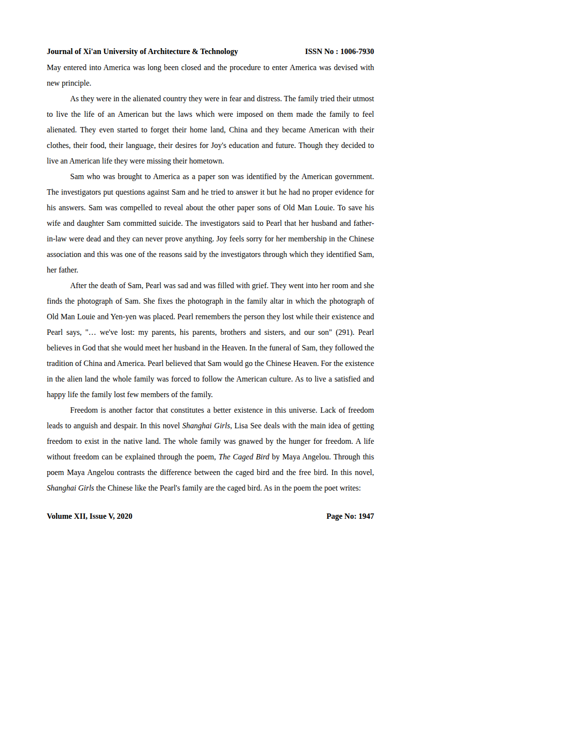Journal of Xi'an University of Architecture & Technology
ISSN No : 1006-7930
May entered into America was long been closed and the procedure to enter America was devised with new principle.
As they were in the alienated country they were in fear and distress. The family tried their utmost to live the life of an American but the laws which were imposed on them made the family to feel alienated. They even started to forget their home land, China and they became American with their clothes, their food, their language, their desires for Joy's education and future. Though they decided to live an American life they were missing their hometown.
Sam who was brought to America as a paper son was identified by the American government. The investigators put questions against Sam and he tried to answer it but he had no proper evidence for his answers. Sam was compelled to reveal about the other paper sons of Old Man Louie. To save his wife and daughter Sam committed suicide. The investigators said to Pearl that her husband and father-in-law were dead and they can never prove anything. Joy feels sorry for her membership in the Chinese association and this was one of the reasons said by the investigators through which they identified Sam, her father.
After the death of Sam, Pearl was sad and was filled with grief. They went into her room and she finds the photograph of Sam. She fixes the photograph in the family altar in which the photograph of Old Man Louie and Yen-yen was placed. Pearl remembers the person they lost while their existence and Pearl says, "… we've lost: my parents, his parents, brothers and sisters, and our son" (291). Pearl believes in God that she would meet her husband in the Heaven. In the funeral of Sam, they followed the tradition of China and America. Pearl believed that Sam would go the Chinese Heaven. For the existence in the alien land the whole family was forced to follow the American culture. As to live a satisfied and happy life the family lost few members of the family.
Freedom is another factor that constitutes a better existence in this universe. Lack of freedom leads to anguish and despair. In this novel Shanghai Girls, Lisa See deals with the main idea of getting freedom to exist in the native land. The whole family was gnawed by the hunger for freedom. A life without freedom can be explained through the poem, The Caged Bird by Maya Angelou. Through this poem Maya Angelou contrasts the difference between the caged bird and the free bird. In this novel, Shanghai Girls the Chinese like the Pearl's family are the caged bird. As in the poem the poet writes:
Volume XII, Issue V, 2020
Page No: 1947